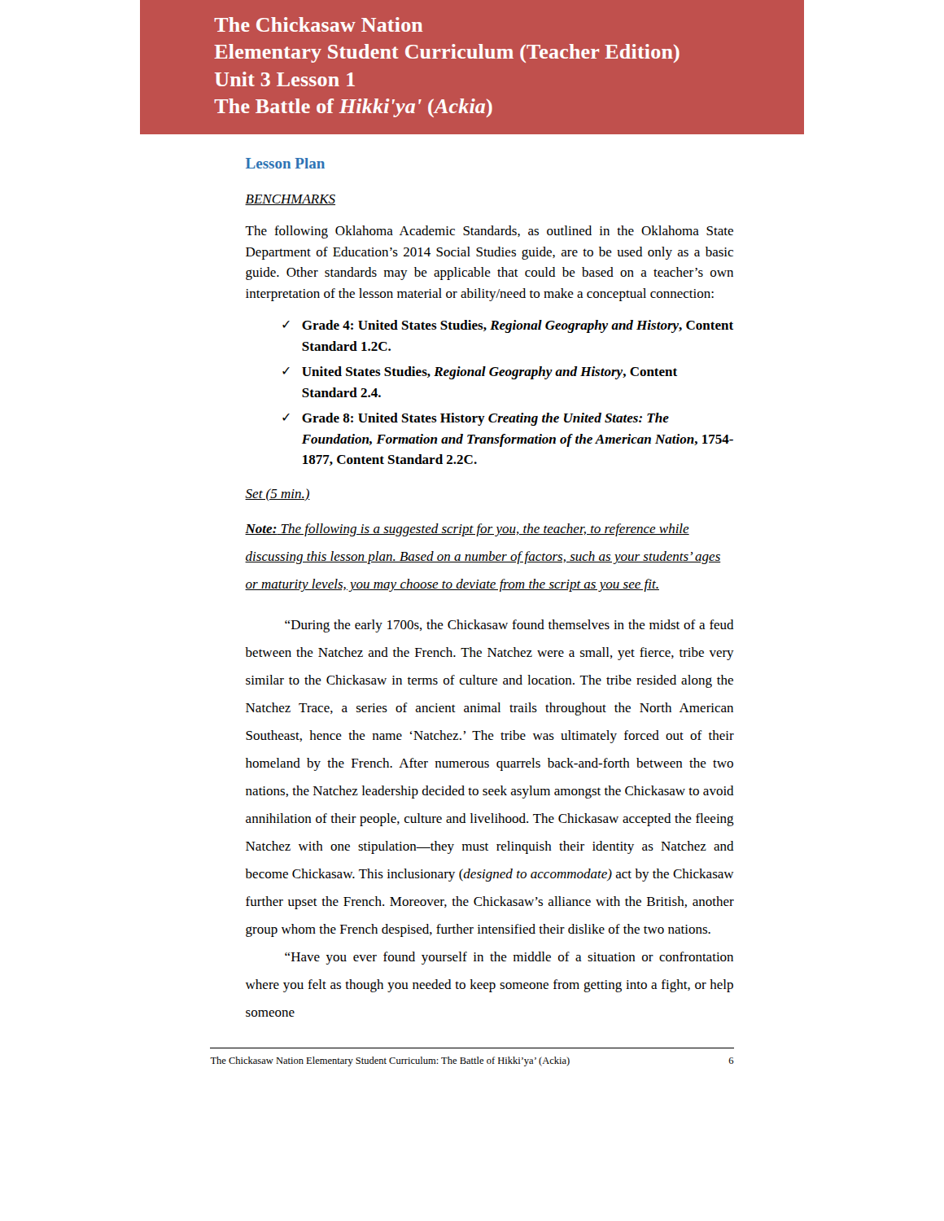The Chickasaw Nation Elementary Student Curriculum (Teacher Edition) Unit 3 Lesson 1 The Battle of Hikki'ya' (Ackia)
Lesson Plan
BENCHMARKS
The following Oklahoma Academic Standards, as outlined in the Oklahoma State Department of Education’s 2014 Social Studies guide, are to be used only as a basic guide. Other standards may be applicable that could be based on a teacher’s own interpretation of the lesson material or ability/need to make a conceptual connection:
Grade 4: United States Studies, Regional Geography and History, Content Standard 1.2C.
United States Studies, Regional Geography and History, Content Standard 2.4.
Grade 8: United States History Creating the United States: The Foundation, Formation and Transformation of the American Nation, 1754-1877, Content Standard 2.2C.
Set (5 min.)
Note: The following is a suggested script for you, the teacher, to reference while discussing this lesson plan. Based on a number of factors, such as your students’ ages or maturity levels, you may choose to deviate from the script as you see fit.
“During the early 1700s, the Chickasaw found themselves in the midst of a feud between the Natchez and the French. The Natchez were a small, yet fierce, tribe very similar to the Chickasaw in terms of culture and location. The tribe resided along the Natchez Trace, a series of ancient animal trails throughout the North American Southeast, hence the name ‘Natchez.’ The tribe was ultimately forced out of their homeland by the French. After numerous quarrels back-and-forth between the two nations, the Natchez leadership decided to seek asylum amongst the Chickasaw to avoid annihilation of their people, culture and livelihood. The Chickasaw accepted the fleeing Natchez with one stipulation—they must relinquish their identity as Natchez and become Chickasaw. This inclusionary (designed to accommodate) act by the Chickasaw further upset the French. Moreover, the Chickasaw’s alliance with the British, another group whom the French despised, further intensified their dislike of the two nations.
“Have you ever found yourself in the middle of a situation or confrontation where you felt as though you needed to keep someone from getting into a fight, or help someone
The Chickasaw Nation Elementary Student Curriculum: The Battle of Hikki’ya’ (Ackia)
6